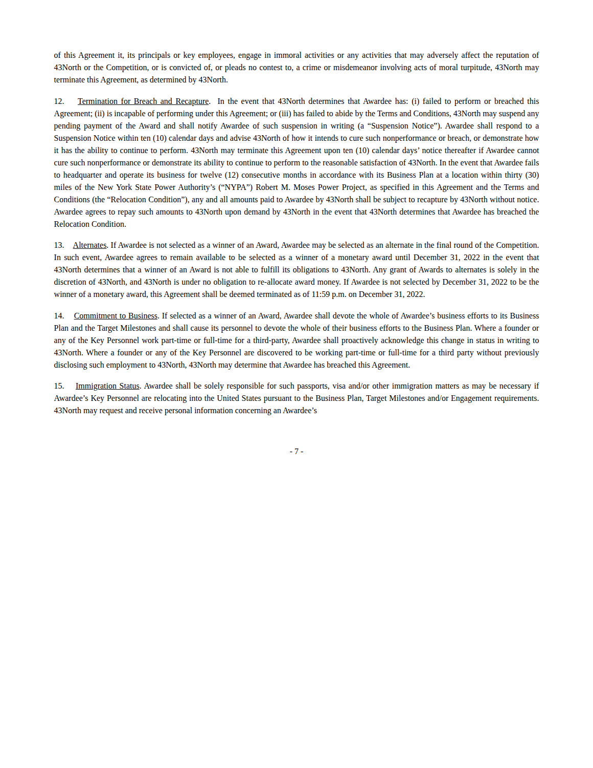of this Agreement it, its principals or key employees, engage in immoral activities or any activities that may adversely affect the reputation of 43North or the Competition, or is convicted of, or pleads no contest to, a crime or misdemeanor involving acts of moral turpitude, 43North may terminate this Agreement, as determined by 43North.
12. Termination for Breach and Recapture. In the event that 43North determines that Awardee has: (i) failed to perform or breached this Agreement; (ii) is incapable of performing under this Agreement; or (iii) has failed to abide by the Terms and Conditions, 43North may suspend any pending payment of the Award and shall notify Awardee of such suspension in writing (a “Suspension Notice”). Awardee shall respond to a Suspension Notice within ten (10) calendar days and advise 43North of how it intends to cure such nonperformance or breach, or demonstrate how it has the ability to continue to perform. 43North may terminate this Agreement upon ten (10) calendar days’ notice thereafter if Awardee cannot cure such nonperformance or demonstrate its ability to continue to perform to the reasonable satisfaction of 43North. In the event that Awardee fails to headquarter and operate its business for twelve (12) consecutive months in accordance with its Business Plan at a location within thirty (30) miles of the New York State Power Authority’s (“NYPA”) Robert M. Moses Power Project, as specified in this Agreement and the Terms and Conditions (the “Relocation Condition”), any and all amounts paid to Awardee by 43North shall be subject to recapture by 43North without notice. Awardee agrees to repay such amounts to 43North upon demand by 43North in the event that 43North determines that Awardee has breached the Relocation Condition.
13. Alternates. If Awardee is not selected as a winner of an Award, Awardee may be selected as an alternate in the final round of the Competition. In such event, Awardee agrees to remain available to be selected as a winner of a monetary award until December 31, 2022 in the event that 43North determines that a winner of an Award is not able to fulfill its obligations to 43North. Any grant of Awards to alternates is solely in the discretion of 43North, and 43North is under no obligation to re-allocate award money. If Awardee is not selected by December 31, 2022 to be the winner of a monetary award, this Agreement shall be deemed terminated as of 11:59 p.m. on December 31, 2022.
14. Commitment to Business. If selected as a winner of an Award, Awardee shall devote the whole of Awardee’s business efforts to its Business Plan and the Target Milestones and shall cause its personnel to devote the whole of their business efforts to the Business Plan. Where a founder or any of the Key Personnel work part-time or full-time for a third-party, Awardee shall proactively acknowledge this change in status in writing to 43North. Where a founder or any of the Key Personnel are discovered to be working part-time or full-time for a third party without previously disclosing such employment to 43North, 43North may determine that Awardee has breached this Agreement.
15. Immigration Status. Awardee shall be solely responsible for such passports, visa and/or other immigration matters as may be necessary if Awardee’s Key Personnel are relocating into the United States pursuant to the Business Plan, Target Milestones and/or Engagement requirements. 43North may request and receive personal information concerning an Awardee’s
- 7 -